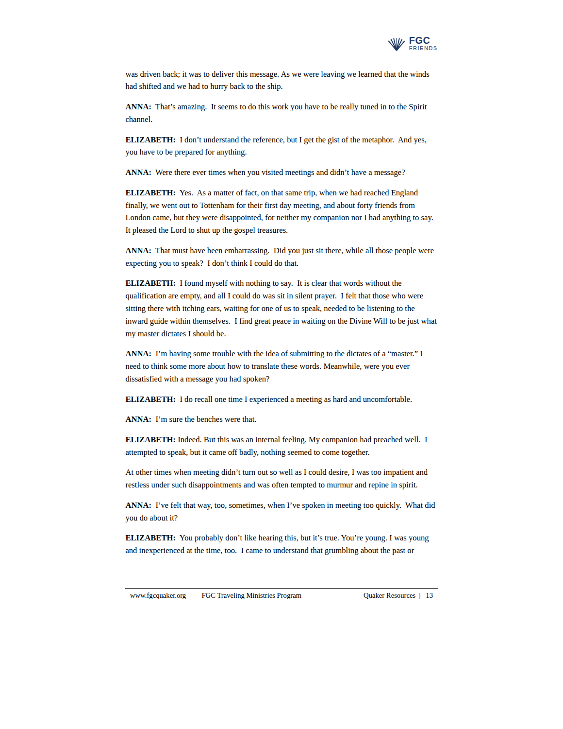FGC FRIENDS
was driven back; it was to deliver this message. As we were leaving we learned that the winds had shifted and we had to hurry back to the ship.
ANNA: That’s amazing. It seems to do this work you have to be really tuned in to the Spirit channel.
ELIZABETH: I don’t understand the reference, but I get the gist of the metaphor. And yes, you have to be prepared for anything.
ANNA: Were there ever times when you visited meetings and didn’t have a message?
ELIZABETH: Yes. As a matter of fact, on that same trip, when we had reached England finally, we went out to Tottenham for their first day meeting, and about forty friends from London came, but they were disappointed, for neither my companion nor I had anything to say. It pleased the Lord to shut up the gospel treasures.
ANNA: That must have been embarrassing. Did you just sit there, while all those people were expecting you to speak? I don’t think I could do that.
ELIZABETH: I found myself with nothing to say. It is clear that words without the qualification are empty, and all I could do was sit in silent prayer. I felt that those who were sitting there with itching ears, waiting for one of us to speak, needed to be listening to the inward guide within themselves. I find great peace in waiting on the Divine Will to be just what my master dictates I should be.
ANNA: I’m having some trouble with the idea of submitting to the dictates of a “master.” I need to think some more about how to translate these words. Meanwhile, were you ever dissatisfied with a message you had spoken?
ELIZABETH: I do recall one time I experienced a meeting as hard and uncomfortable.
ANNA: I’m sure the benches were that.
ELIZABETH: Indeed. But this was an internal feeling. My companion had preached well. I attempted to speak, but it came off badly, nothing seemed to come together.
At other times when meeting didn’t turn out so well as I could desire, I was too impatient and restless under such disappointments and was often tempted to murmur and repine in spirit.
ANNA: I’ve felt that way, too, sometimes, when I’ve spoken in meeting too quickly. What did you do about it?
ELIZABETH: You probably don’t like hearing this, but it’s true. You’re young. I was young and inexperienced at the time, too. I came to understand that grumbling about the past or
www.fgcquaker.org FGC Traveling Ministries Program Quaker Resources | 13